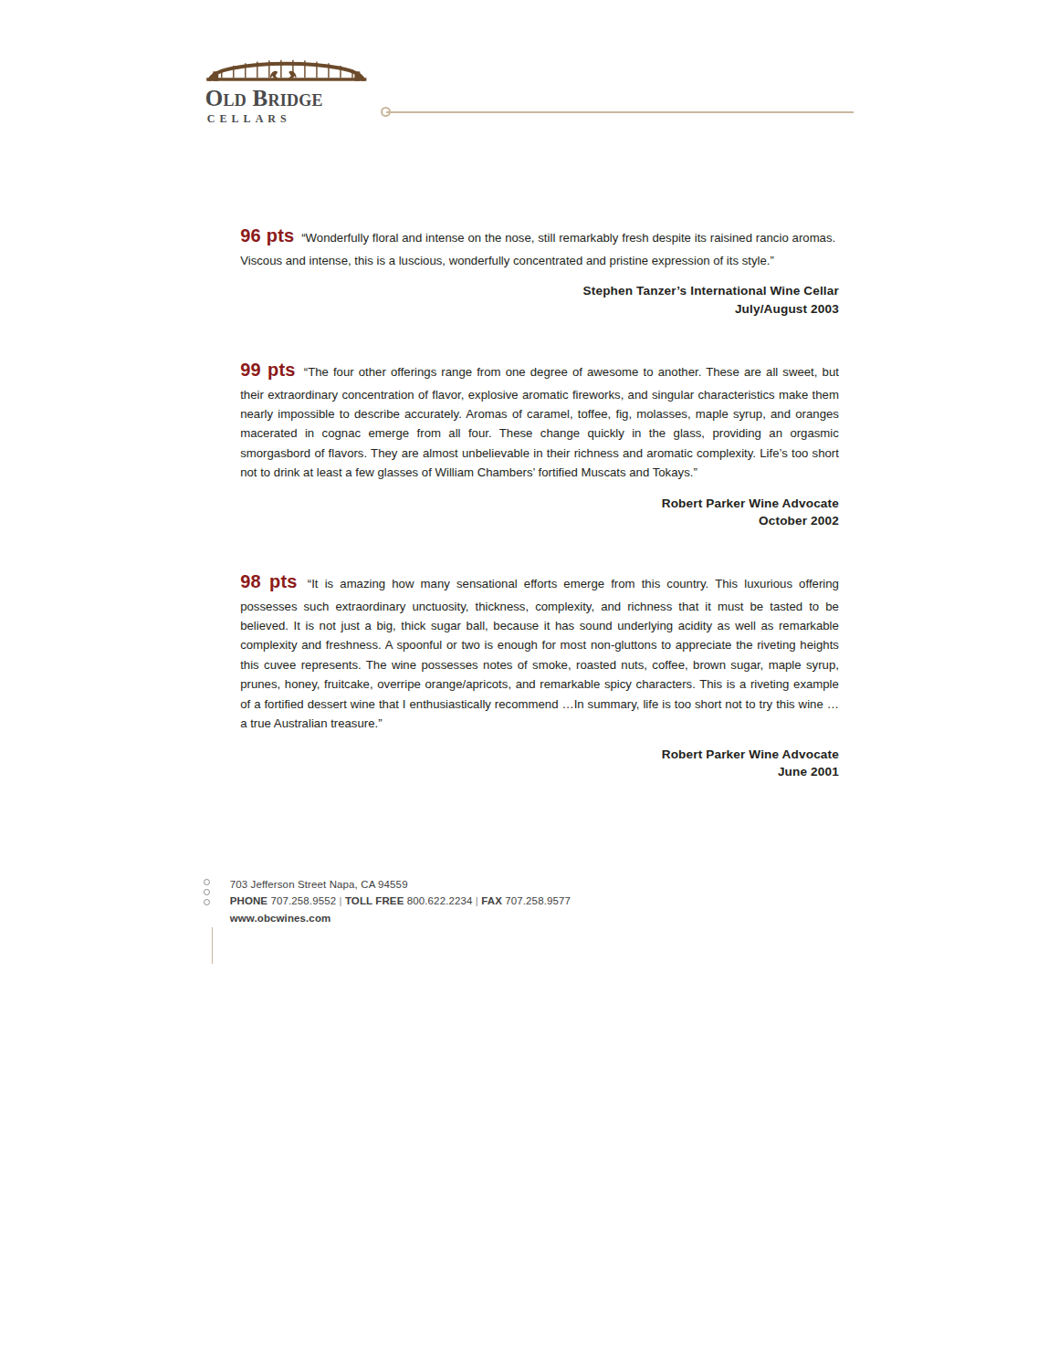OLD BRIDGE
CELLARS
96 pts “Wonderfully floral and intense on the nose, still remarkably fresh despite its raisined rancio aromas. Viscous and intense, this is a luscious, wonderfully concentrated and pristine expression of its style.”
Stephen Tanzer’s International Wine Cellar July/August 2003
99 pts “The four other offerings range from one degree of awesome to another. These are all sweet, but their extraordinary concentration of flavor, explosive aromatic fireworks, and singular characteristics make them nearly impossible to describe accurately. Aromas of caramel, toffee, fig, molasses, maple syrup, and oranges macerated in cognac emerge from all four. These change quickly in the glass, providing an orgasmic smorgasbord of flavors. They are almost unbelievable in their richness and aromatic complexity. Life’s too short not to drink at least a few glasses of William Chambers’ fortified Muscats and Tokays.”
Robert Parker Wine Advocate October 2002
98 pts “It is amazing how many sensational efforts emerge from this country. This luxurious offering possesses such extraordinary unctuosity, thickness, complexity, and richness that it must be tasted to be believed. It is not just a big, thick sugar ball, because it has sound underlying acidity as well as remarkable complexity and freshness. A spoonful or two is enough for most non-gluttons to appreciate the riveting heights this cuvee represents. The wine possesses notes of smoke, roasted nuts, coffee, brown sugar, maple syrup, prunes, honey, fruitcake, overripe orange/apricots, and remarkable spicy characters. This is a riveting example of a fortified dessert wine that I enthusiastically recommend …In summary, life is too short not to try this wine … a true Australian treasure.”
Robert Parker Wine Advocate June 2001
703 Jefferson Street Napa, CA 94559
PHONE 707.258.9552 | TOLL FREE 800.622.2234 | FAX 707.258.9577
www.obcwines.com